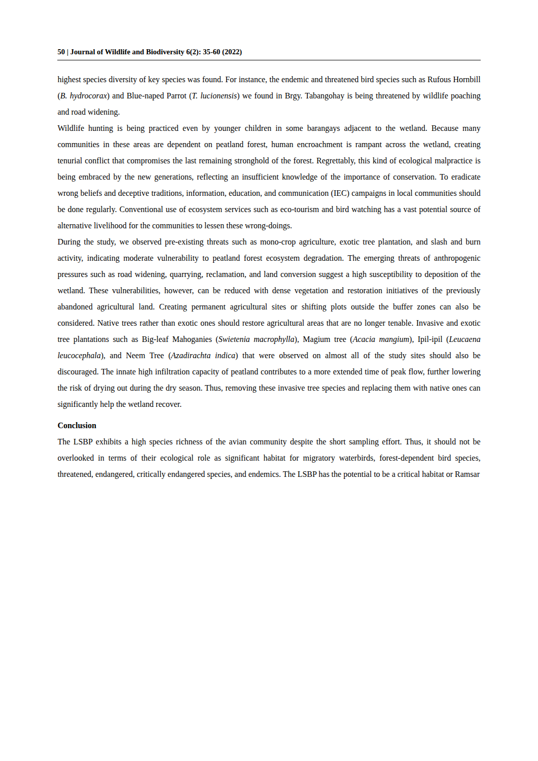50 | Journal of Wildlife and Biodiversity 6(2): 35-60 (2022)
highest species diversity of key species was found. For instance, the endemic and threatened bird species such as Rufous Hornbill (B. hydrocorax) and Blue-naped Parrot (T. lucionensis) we found in Brgy. Tabangohay is being threatened by wildlife poaching and road widening.
Wildlife hunting is being practiced even by younger children in some barangays adjacent to the wetland. Because many communities in these areas are dependent on peatland forest, human encroachment is rampant across the wetland, creating tenurial conflict that compromises the last remaining stronghold of the forest. Regrettably, this kind of ecological malpractice is being embraced by the new generations, reflecting an insufficient knowledge of the importance of conservation. To eradicate wrong beliefs and deceptive traditions, information, education, and communication (IEC) campaigns in local communities should be done regularly. Conventional use of ecosystem services such as eco-tourism and bird watching has a vast potential source of alternative livelihood for the communities to lessen these wrong-doings.
During the study, we observed pre-existing threats such as mono-crop agriculture, exotic tree plantation, and slash and burn activity, indicating moderate vulnerability to peatland forest ecosystem degradation. The emerging threats of anthropogenic pressures such as road widening, quarrying, reclamation, and land conversion suggest a high susceptibility to deposition of the wetland. These vulnerabilities, however, can be reduced with dense vegetation and restoration initiatives of the previously abandoned agricultural land. Creating permanent agricultural sites or shifting plots outside the buffer zones can also be considered. Native trees rather than exotic ones should restore agricultural areas that are no longer tenable. Invasive and exotic tree plantations such as Big-leaf Mahoganies (Swietenia macrophylla), Magium tree (Acacia mangium), Ipil-ipil (Leucaena leucocephala), and Neem Tree (Azadirachta indica) that were observed on almost all of the study sites should also be discouraged. The innate high infiltration capacity of peatland contributes to a more extended time of peak flow, further lowering the risk of drying out during the dry season. Thus, removing these invasive tree species and replacing them with native ones can significantly help the wetland recover.
Conclusion
The LSBP exhibits a high species richness of the avian community despite the short sampling effort. Thus, it should not be overlooked in terms of their ecological role as significant habitat for migratory waterbirds, forest-dependent bird species, threatened, endangered, critically endangered species, and endemics. The LSBP has the potential to be a critical habitat or Ramsar